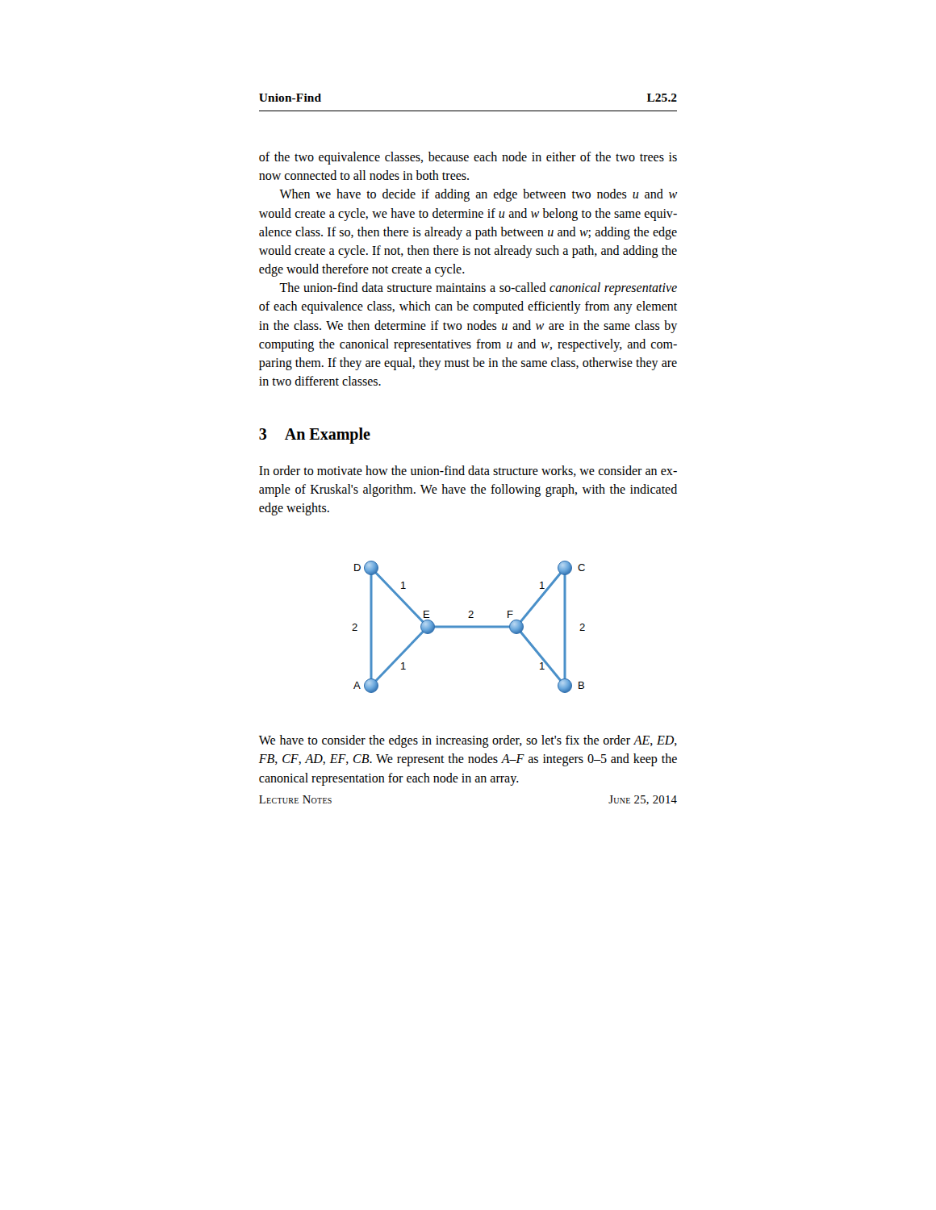Union-Find L25.2
of the two equivalence classes, because each node in either of the two trees is now connected to all nodes in both trees.
When we have to decide if adding an edge between two nodes u and w would create a cycle, we have to determine if u and w belong to the same equivalence class. If so, then there is already a path between u and w; adding the edge would create a cycle. If not, then there is not already such a path, and adding the edge would therefore not create a cycle.
The union-find data structure maintains a so-called canonical representative of each equivalence class, which can be computed efficiently from any element in the class. We then determine if two nodes u and w are in the same class by computing the canonical representatives from u and w, respectively, and comparing them. If they are equal, they must be in the same class, otherwise they are in two different classes.
3 An Example
In order to motivate how the union-find data structure works, we consider an example of Kruskal's algorithm. We have the following graph, with the indicated edge weights.
D A E F C B 1 2 1 2 1 1 2
We have to consider the edges in increasing order, so let's fix the order AE, ED, FB, CF, AD, EF, CB. We represent the nodes A–F as integers 0–5 and keep the canonical representation for each node in an array.
Lecture Notes June 25, 2014